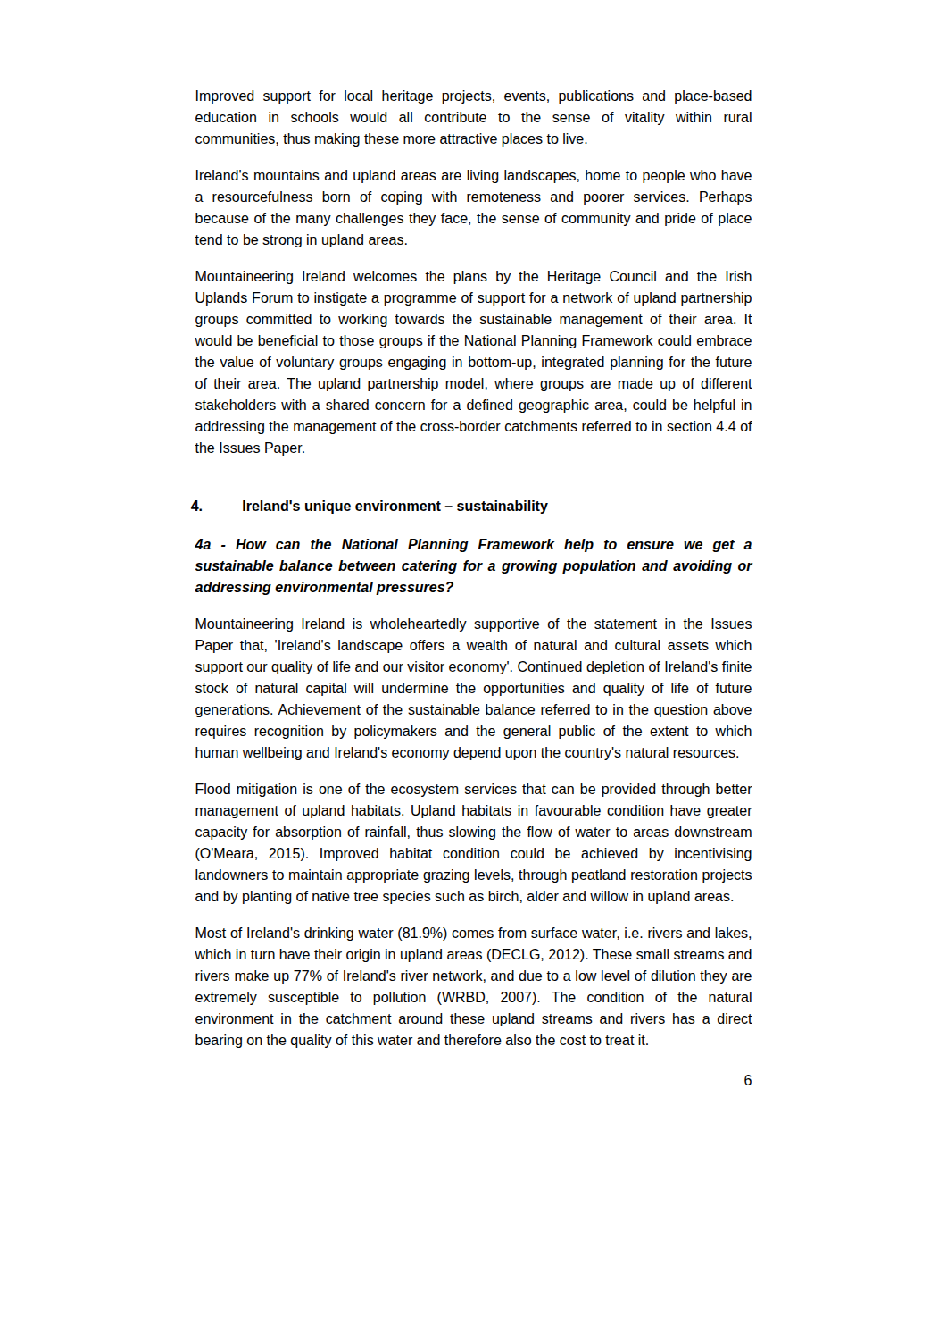Improved support for local heritage projects, events, publications and place-based education in schools would all contribute to the sense of vitality within rural communities, thus making these more attractive places to live.
Ireland's mountains and upland areas are living landscapes, home to people who have a resourcefulness born of coping with remoteness and poorer services. Perhaps because of the many challenges they face, the sense of community and pride of place tend to be strong in upland areas.
Mountaineering Ireland welcomes the plans by the Heritage Council and the Irish Uplands Forum to instigate a programme of support for a network of upland partnership groups committed to working towards the sustainable management of their area. It would be beneficial to those groups if the National Planning Framework could embrace the value of voluntary groups engaging in bottom-up, integrated planning for the future of their area. The upland partnership model, where groups are made up of different stakeholders with a shared concern for a defined geographic area, could be helpful in addressing the management of the cross-border catchments referred to in section 4.4 of the Issues Paper.
4. Ireland's unique environment – sustainability
4a - How can the National Planning Framework help to ensure we get a sustainable balance between catering for a growing population and avoiding or addressing environmental pressures?
Mountaineering Ireland is wholeheartedly supportive of the statement in the Issues Paper that, 'Ireland's landscape offers a wealth of natural and cultural assets which support our quality of life and our visitor economy'. Continued depletion of Ireland's finite stock of natural capital will undermine the opportunities and quality of life of future generations. Achievement of the sustainable balance referred to in the question above requires recognition by policymakers and the general public of the extent to which human wellbeing and Ireland's economy depend upon the country's natural resources.
Flood mitigation is one of the ecosystem services that can be provided through better management of upland habitats. Upland habitats in favourable condition have greater capacity for absorption of rainfall, thus slowing the flow of water to areas downstream (O'Meara, 2015). Improved habitat condition could be achieved by incentivising landowners to maintain appropriate grazing levels, through peatland restoration projects and by planting of native tree species such as birch, alder and willow in upland areas.
Most of Ireland's drinking water (81.9%) comes from surface water, i.e. rivers and lakes, which in turn have their origin in upland areas (DECLG, 2012). These small streams and rivers make up 77% of Ireland's river network, and due to a low level of dilution they are extremely susceptible to pollution (WRBD, 2007). The condition of the natural environment in the catchment around these upland streams and rivers has a direct bearing on the quality of this water and therefore also the cost to treat it.
6